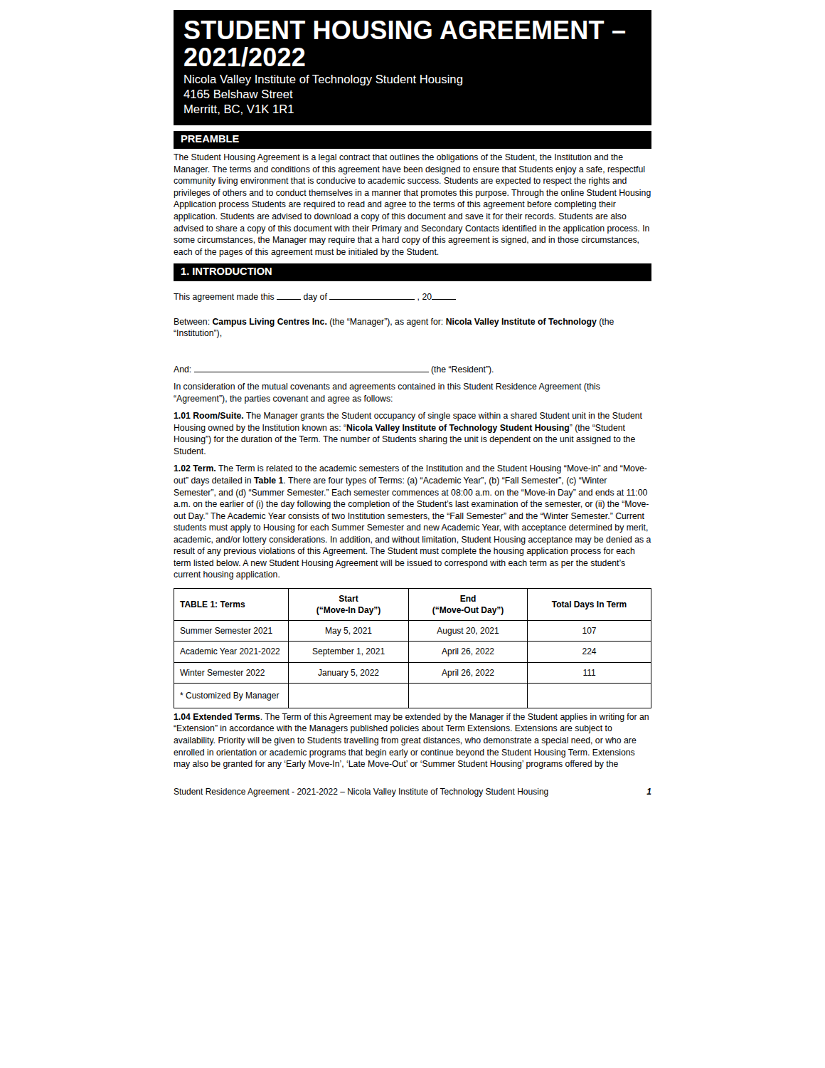STUDENT HOUSING AGREEMENT – 2021/2022
Nicola Valley Institute of Technology Student Housing
4165 Belshaw Street
Merritt, BC, V1K 1R1
PREAMBLE
The Student Housing Agreement is a legal contract that outlines the obligations of the Student, the Institution and the Manager. The terms and conditions of this agreement have been designed to ensure that Students enjoy a safe, respectful community living environment that is conducive to academic success. Students are expected to respect the rights and privileges of others and to conduct themselves in a manner that promotes this purpose. Through the online Student Housing Application process Students are required to read and agree to the terms of this agreement before completing their application. Students are advised to download a copy of this document and save it for their records. Students are also advised to share a copy of this document with their Primary and Secondary Contacts identified in the application process. In some circumstances, the Manager may require that a hard copy of this agreement is signed, and in those circumstances, each of the pages of this agreement must be initialed by the Student.
1. INTRODUCTION
This agreement made this day of , 20
Between: Campus Living Centres Inc. (the “Manager”), as agent for: Nicola Valley Institute of Technology (the “Institution”),
And: (the “Resident”).
In consideration of the mutual covenants and agreements contained in this Student Residence Agreement (this “Agreement”), the parties covenant and agree as follows:
1.01 Room/Suite. The Manager grants the Student occupancy of single space within a shared Student unit in the Student Housing owned by the Institution known as: “Nicola Valley Institute of Technology Student Housing” (the “Student Housing”) for the duration of the Term. The number of Students sharing the unit is dependent on the unit assigned to the Student.
1.02 Term. The Term is related to the academic semesters of the Institution and the Student Housing “Move-in” and “Move-out” days detailed in Table 1. There are four types of Terms: (a) “Academic Year”, (b) “Fall Semester”, (c) “Winter Semester”, and (d) “Summer Semester.” Each semester commences at 08:00 a.m. on the “Move-in Day” and ends at 11:00 a.m. on the earlier of (i) the day following the completion of the Student’s last examination of the semester, or (ii) the “Move-out Day.” The Academic Year consists of two Institution semesters, the “Fall Semester” and the “Winter Semester.” Current students must apply to Housing for each Summer Semester and new Academic Year, with acceptance determined by merit, academic, and/or lottery considerations. In addition, and without limitation, Student Housing acceptance may be denied as a result of any previous violations of this Agreement. The Student must complete the housing application process for each term listed below. A new Student Housing Agreement will be issued to correspond with each term as per the student’s current housing application.
| TABLE 1: Terms | Start (“Move-In Day”) | End (“Move-Out Day”) | Total Days In Term |
| --- | --- | --- | --- |
| Summer Semester 2021 | May 5, 2021 | August 20, 2021 | 107 |
| Academic Year 2021-2022 | September 1, 2021 | April 26, 2022 | 224 |
| Winter Semester 2022 | January 5, 2022 | April 26, 2022 | 111 |
| * Customized By Manager | | | |
1.04 Extended Terms. The Term of this Agreement may be extended by the Manager if the Student applies in writing for an “Extension” in accordance with the Managers published policies about Term Extensions. Extensions are subject to availability. Priority will be given to Students travelling from great distances, who demonstrate a special need, or who are enrolled in orientation or academic programs that begin early or continue beyond the Student Housing Term. Extensions may also be granted for any ‘Early Move-In’, ‘Late Move-Out’ or ‘Summer Student Housing’ programs offered by the
Student Residence Agreement - 2021-2022 – Nicola Valley Institute of Technology Student Housing
1